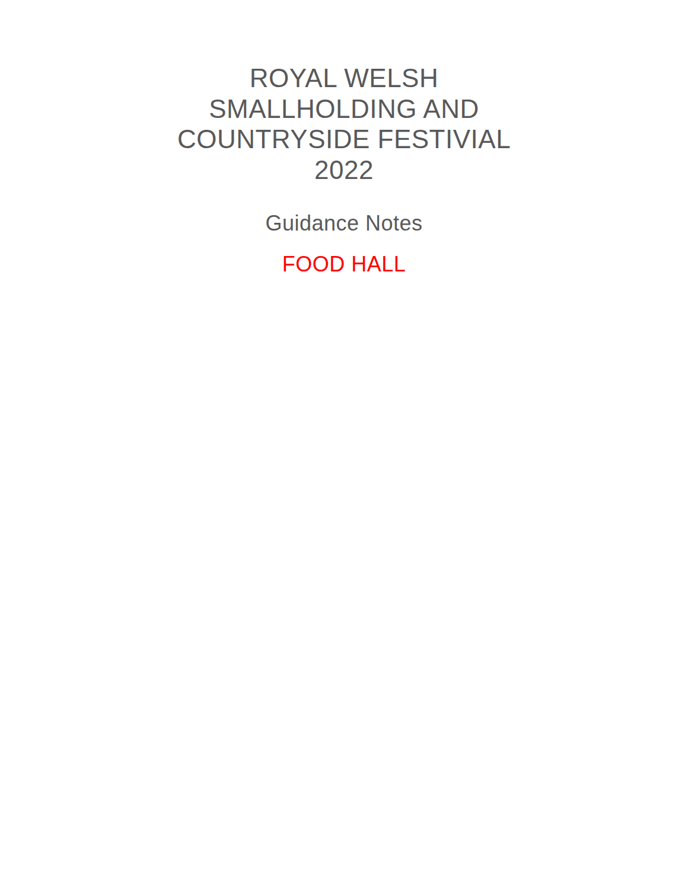ROYAL WELSH SMALLHOLDING AND COUNTRYSIDE FESTIVIAL 2022
Guidance Notes
FOOD HALL